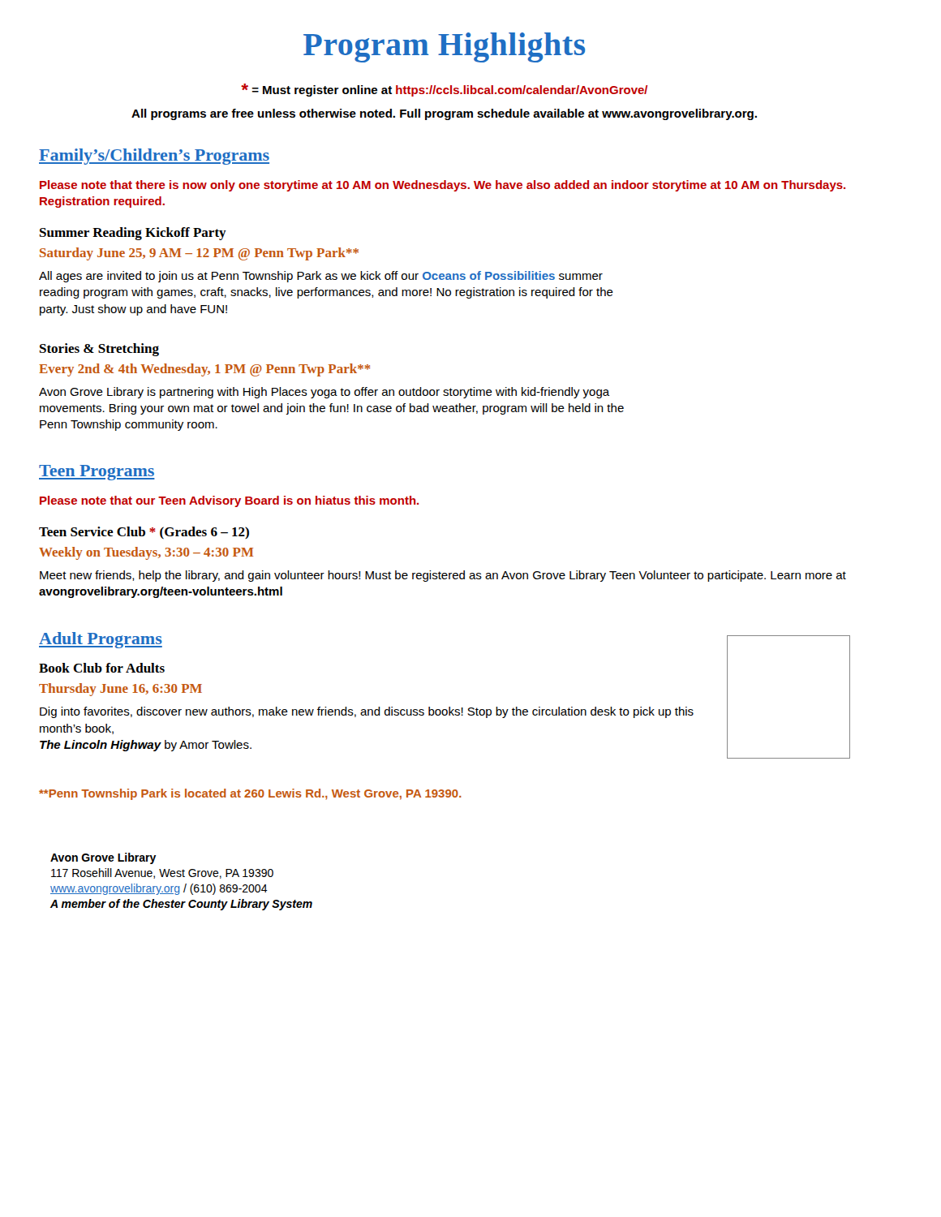Program Highlights
* = Must register online at https://ccls.libcal.com/calendar/AvonGrove/
All programs are free unless otherwise noted. Full program schedule available at www.avongrovelibrary.org.
Family’s/Children’s Programs
Please note that there is now only one storytime at 10 AM on Wednesdays. We have also added an indoor storytime at 10 AM on Thursdays. Registration required.
Summer Reading Kickoff Party
Saturday June 25, 9 AM – 12 PM @ Penn Twp Park**
All ages are invited to join us at Penn Township Park as we kick off our Oceans of Possibilities summer reading program with games, craft, snacks, live performances, and more! No registration is required for the party. Just show up and have FUN!
Stories & Stretching
Every 2nd & 4th Wednesday, 1 PM @ Penn Twp Park**
Avon Grove Library is partnering with High Places yoga to offer an outdoor storytime with kid-friendly yoga movements. Bring your own mat or towel and join the fun! In case of bad weather, program will be held in the Penn Township community room.
Teen Programs
Please note that our Teen Advisory Board is on hiatus this month.
Teen Service Club * (Grades 6 – 12)
Weekly on Tuesdays, 3:30 – 4:30 PM
Meet new friends, help the library, and gain volunteer hours! Must be registered as an Avon Grove Library Teen Volunteer to participate. Learn more at avongrovelibrary.org/teen-volunteers.html
Adult Programs
Book Club for Adults
Thursday June 16, 6:30 PM
Dig into favorites, discover new authors, make new friends, and discuss books! Stop by the circulation desk to pick up this month’s book,
The Lincoln Highway by Amor Towles.
**Penn Township Park is located at 260 Lewis Rd., West Grove, PA 19390.
Avon Grove Library
117 Rosehill Avenue, West Grove, PA 19390
www.avongrovelibrary.org / (610) 869-2004
A member of the Chester County Library System